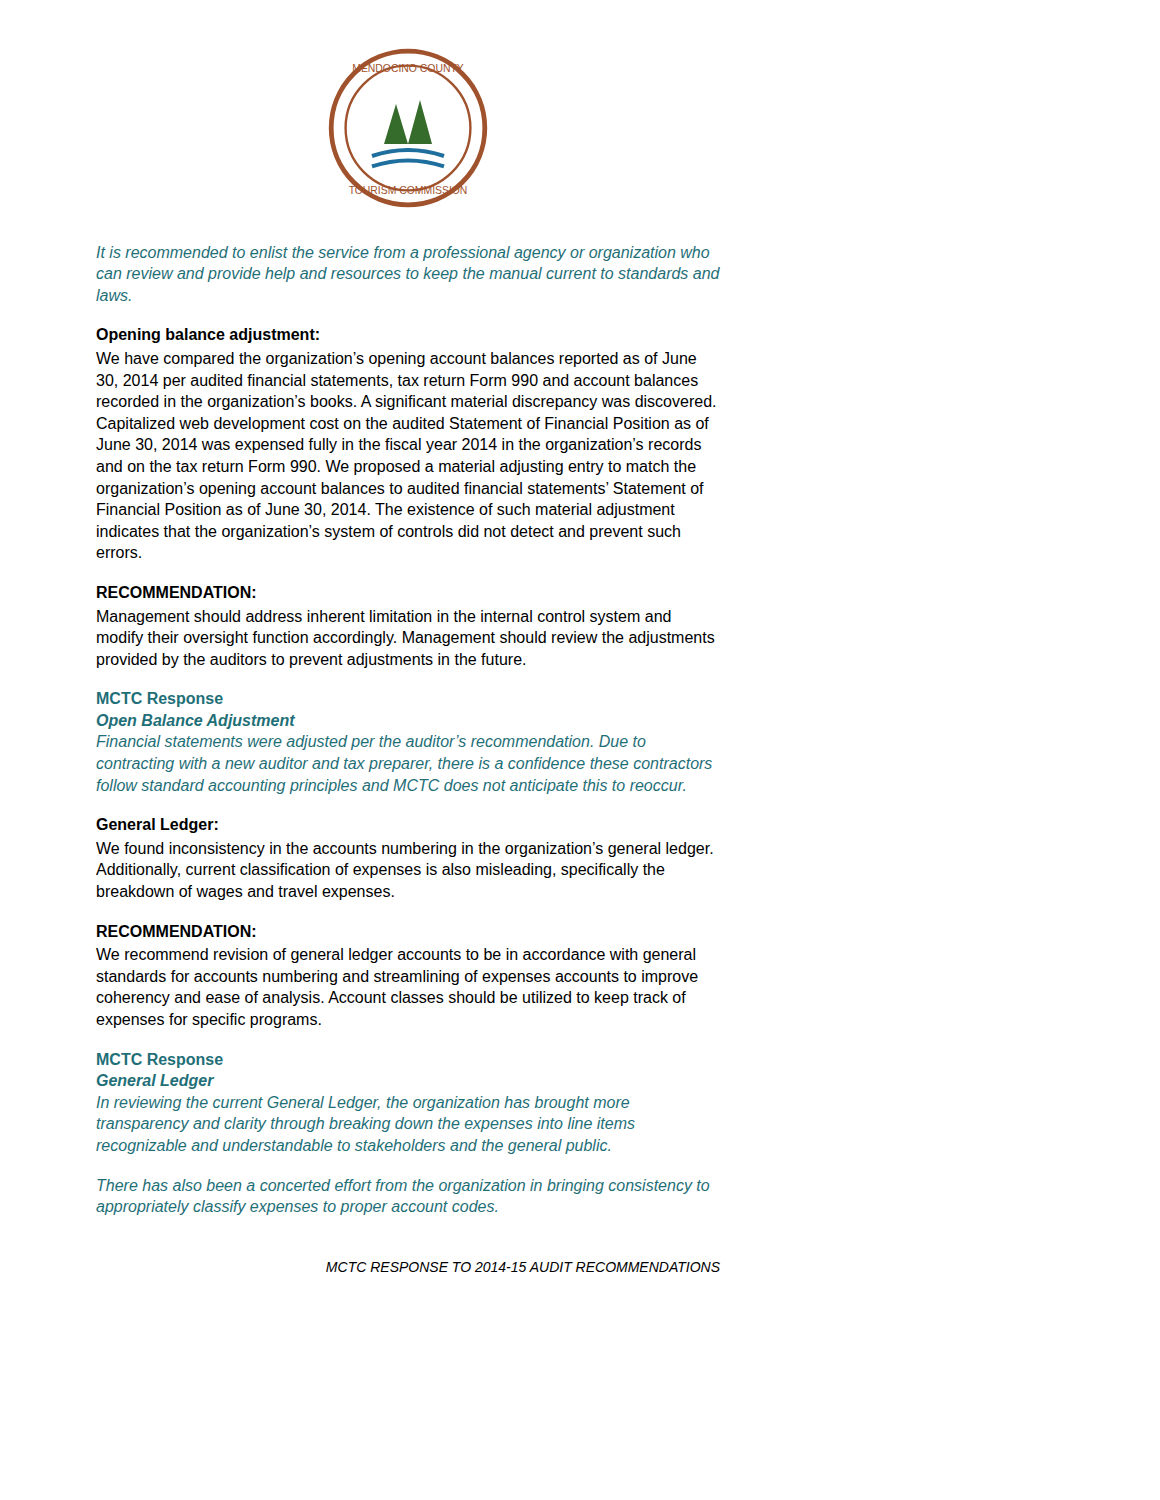It is recommended to enlist the service from a professional agency or organization who can review and provide help and resources to keep the manual current to standards and laws.
Opening balance adjustment:
We have compared the organization’s opening account balances reported as of June 30, 2014 per audited financial statements, tax return Form 990 and account balances recorded in the organization’s books. A significant material discrepancy was discovered. Capitalized web development cost on the audited Statement of Financial Position as of June 30, 2014 was expensed fully in the fiscal year 2014 in the organization’s records and on the tax return Form 990. We proposed a material adjusting entry to match the organization’s opening account balances to audited financial statements’ Statement of Financial Position as of June 30, 2014. The existence of such material adjustment indicates that the organization’s system of controls did not detect and prevent such errors.
RECOMMENDATION:
Management should address inherent limitation in the internal control system and modify their oversight function accordingly. Management should review the adjustments provided by the auditors to prevent adjustments in the future.
MCTC Response
Open Balance Adjustment
Financial statements were adjusted per the auditor’s recommendation. Due to contracting with a new auditor and tax preparer, there is a confidence these contractors follow standard accounting principles and MCTC does not anticipate this to reoccur.
General Ledger:
We found inconsistency in the accounts numbering in the organization’s general ledger. Additionally, current classification of expenses is also misleading, specifically the breakdown of wages and travel expenses.
RECOMMENDATION:
We recommend revision of general ledger accounts to be in accordance with general standards for accounts numbering and streamlining of expenses accounts to improve coherency and ease of analysis. Account classes should be utilized to keep track of expenses for specific programs.
MCTC Response
General Ledger
In reviewing the current General Ledger, the organization has brought more transparency and clarity through breaking down the expenses into line items recognizable and understandable to stakeholders and the general public.
There has also been a concerted effort from the organization in bringing consistency to appropriately classify expenses to proper account codes.
MCTC RESPONSE TO 2014-15 AUDIT RECOMMENDATIONS